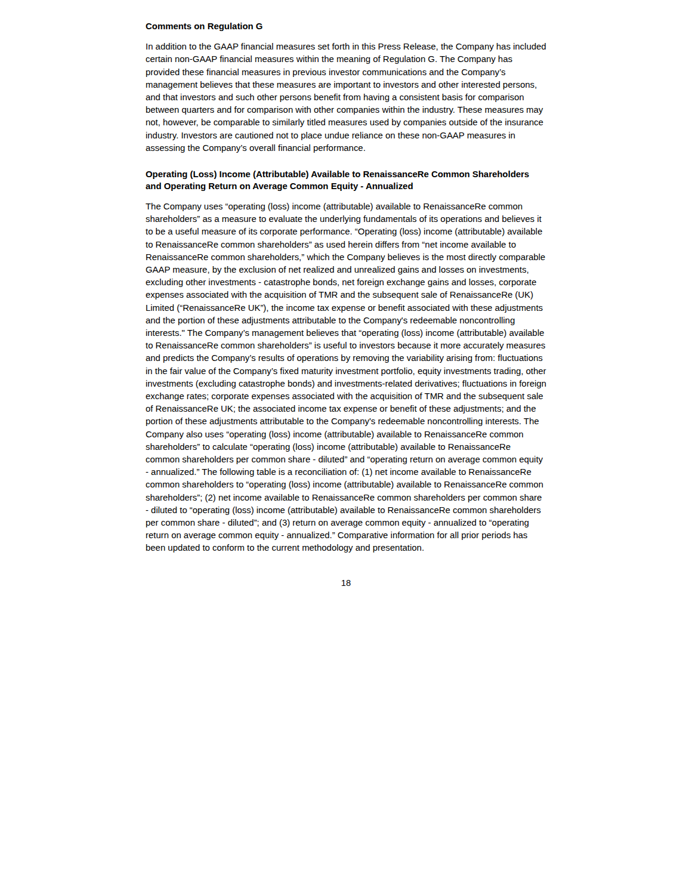Comments on Regulation G
In addition to the GAAP financial measures set forth in this Press Release, the Company has included certain non-GAAP financial measures within the meaning of Regulation G. The Company has provided these financial measures in previous investor communications and the Company’s management believes that these measures are important to investors and other interested persons, and that investors and such other persons benefit from having a consistent basis for comparison between quarters and for comparison with other companies within the industry. These measures may not, however, be comparable to similarly titled measures used by companies outside of the insurance industry. Investors are cautioned not to place undue reliance on these non-GAAP measures in assessing the Company’s overall financial performance.
Operating (Loss) Income (Attributable) Available to RenaissanceRe Common Shareholders and Operating Return on Average Common Equity - Annualized
The Company uses “operating (loss) income (attributable) available to RenaissanceRe common shareholders” as a measure to evaluate the underlying fundamentals of its operations and believes it to be a useful measure of its corporate performance. “Operating (loss) income (attributable) available to RenaissanceRe common shareholders” as used herein differs from “net income available to RenaissanceRe common shareholders,” which the Company believes is the most directly comparable GAAP measure, by the exclusion of net realized and unrealized gains and losses on investments, excluding other investments - catastrophe bonds, net foreign exchange gains and losses, corporate expenses associated with the acquisition of TMR and the subsequent sale of RenaissanceRe (UK) Limited (“RenaissanceRe UK”), the income tax expense or benefit associated with these adjustments and the portion of these adjustments attributable to the Company's redeemable noncontrolling interests." The Company’s management believes that “operating (loss) income (attributable) available to RenaissanceRe common shareholders” is useful to investors because it more accurately measures and predicts the Company’s results of operations by removing the variability arising from: fluctuations in the fair value of the Company’s fixed maturity investment portfolio, equity investments trading, other investments (excluding catastrophe bonds) and investments-related derivatives; fluctuations in foreign exchange rates; corporate expenses associated with the acquisition of TMR and the subsequent sale of RenaissanceRe UK; the associated income tax expense or benefit of these adjustments; and the portion of these adjustments attributable to the Company's redeemable noncontrolling interests. The Company also uses “operating (loss) income (attributable) available to RenaissanceRe common shareholders” to calculate “operating (loss) income (attributable) available to RenaissanceRe common shareholders per common share - diluted” and “operating return on average common equity - annualized.” The following table is a reconciliation of: (1) net income available to RenaissanceRe common shareholders to “operating (loss) income (attributable) available to RenaissanceRe common shareholders”; (2) net income available to RenaissanceRe common shareholders per common share - diluted to “operating (loss) income (attributable) available to RenaissanceRe common shareholders per common share - diluted”; and (3) return on average common equity - annualized to “operating return on average common equity - annualized.” Comparative information for all prior periods has been updated to conform to the current methodology and presentation.
18